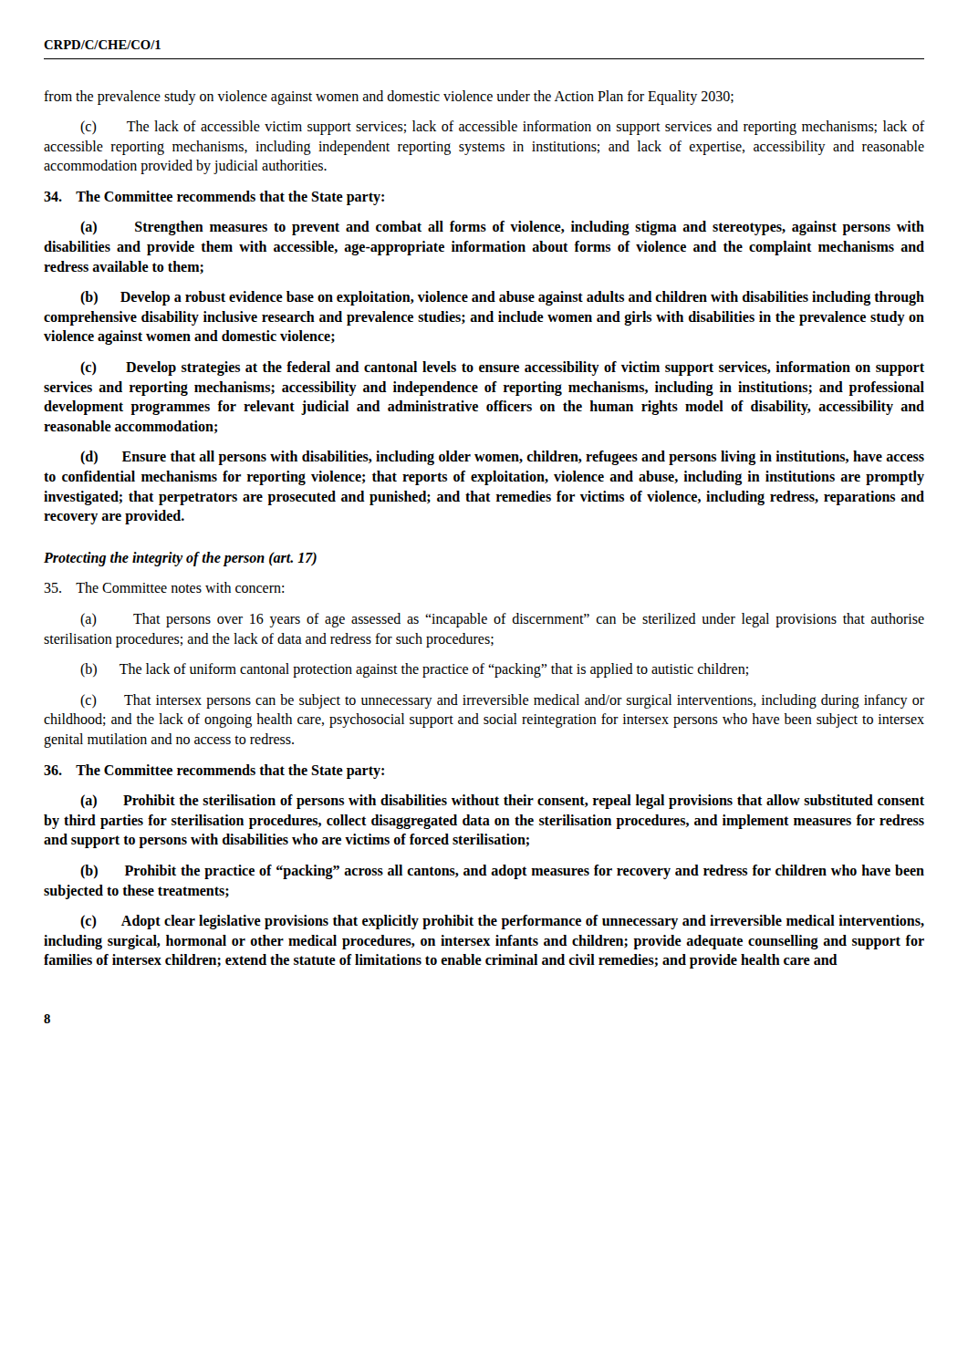CRPD/C/CHE/CO/1
from the prevalence study on violence against women and domestic violence under the Action Plan for Equality 2030;
(c) The lack of accessible victim support services; lack of accessible information on support services and reporting mechanisms; lack of accessible reporting mechanisms, including independent reporting systems in institutions; and lack of expertise, accessibility and reasonable accommodation provided by judicial authorities.
34. The Committee recommends that the State party:
(a) Strengthen measures to prevent and combat all forms of violence, including stigma and stereotypes, against persons with disabilities and provide them with accessible, age-appropriate information about forms of violence and the complaint mechanisms and redress available to them;
(b) Develop a robust evidence base on exploitation, violence and abuse against adults and children with disabilities including through comprehensive disability inclusive research and prevalence studies; and include women and girls with disabilities in the prevalence study on violence against women and domestic violence;
(c) Develop strategies at the federal and cantonal levels to ensure accessibility of victim support services, information on support services and reporting mechanisms; accessibility and independence of reporting mechanisms, including in institutions; and professional development programmes for relevant judicial and administrative officers on the human rights model of disability, accessibility and reasonable accommodation;
(d) Ensure that all persons with disabilities, including older women, children, refugees and persons living in institutions, have access to confidential mechanisms for reporting violence; that reports of exploitation, violence and abuse, including in institutions are promptly investigated; that perpetrators are prosecuted and punished; and that remedies for victims of violence, including redress, reparations and recovery are provided.
Protecting the integrity of the person (art. 17)
35. The Committee notes with concern:
(a) That persons over 16 years of age assessed as “incapable of discernment” can be sterilized under legal provisions that authorise sterilisation procedures; and the lack of data and redress for such procedures;
(b) The lack of uniform cantonal protection against the practice of “packing” that is applied to autistic children;
(c) That intersex persons can be subject to unnecessary and irreversible medical and/or surgical interventions, including during infancy or childhood; and the lack of ongoing health care, psychosocial support and social reintegration for intersex persons who have been subject to intersex genital mutilation and no access to redress.
36. The Committee recommends that the State party:
(a) Prohibit the sterilisation of persons with disabilities without their consent, repeal legal provisions that allow substituted consent by third parties for sterilisation procedures, collect disaggregated data on the sterilisation procedures, and implement measures for redress and support to persons with disabilities who are victims of forced sterilisation;
(b) Prohibit the practice of “packing” across all cantons, and adopt measures for recovery and redress for children who have been subjected to these treatments;
(c) Adopt clear legislative provisions that explicitly prohibit the performance of unnecessary and irreversible medical interventions, including surgical, hormonal or other medical procedures, on intersex infants and children; provide adequate counselling and support for families of intersex children; extend the statute of limitations to enable criminal and civil remedies; and provide health care and
8